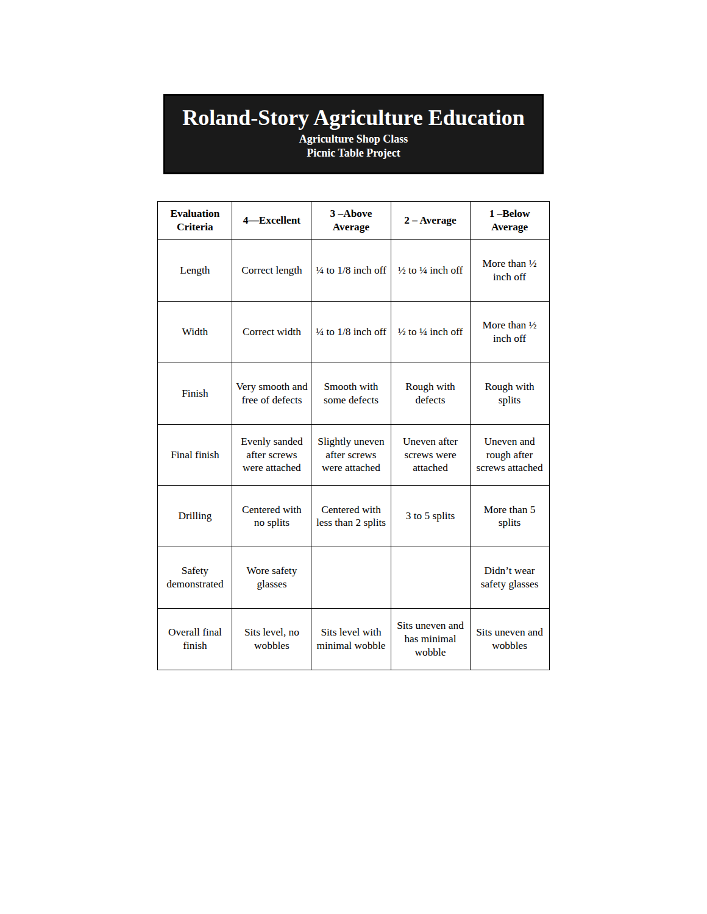Roland-Story Agriculture Education
Agriculture Shop Class
Picnic Table Project
| Evaluation Criteria | 4—Excellent | 3 –Above Average | 2 – Average | 1 –Below Average |
| --- | --- | --- | --- | --- |
| Length | Correct length | ¼ to 1/8 inch off | ½ to ¼ inch off | More than ½ inch off |
| Width | Correct width | ¼ to 1/8 inch off | ½ to ¼ inch off | More than ½ inch off |
| Finish | Very smooth and free of defects | Smooth with some defects | Rough with defects | Rough with splits |
| Final finish | Evenly sanded after screws were attached | Slightly uneven after screws were attached | Uneven after screws were attached | Uneven and rough after screws attached |
| Drilling | Centered with no splits | Centered with less than 2 splits | 3 to 5 splits | More than 5 splits |
| Safety demonstrated | Wore safety glasses | | | Didn’t wear safety glasses |
| Overall final finish | Sits level, no wobbles | Sits level with minimal wobble | Sits uneven and has minimal wobble | Sits uneven and wobbles |